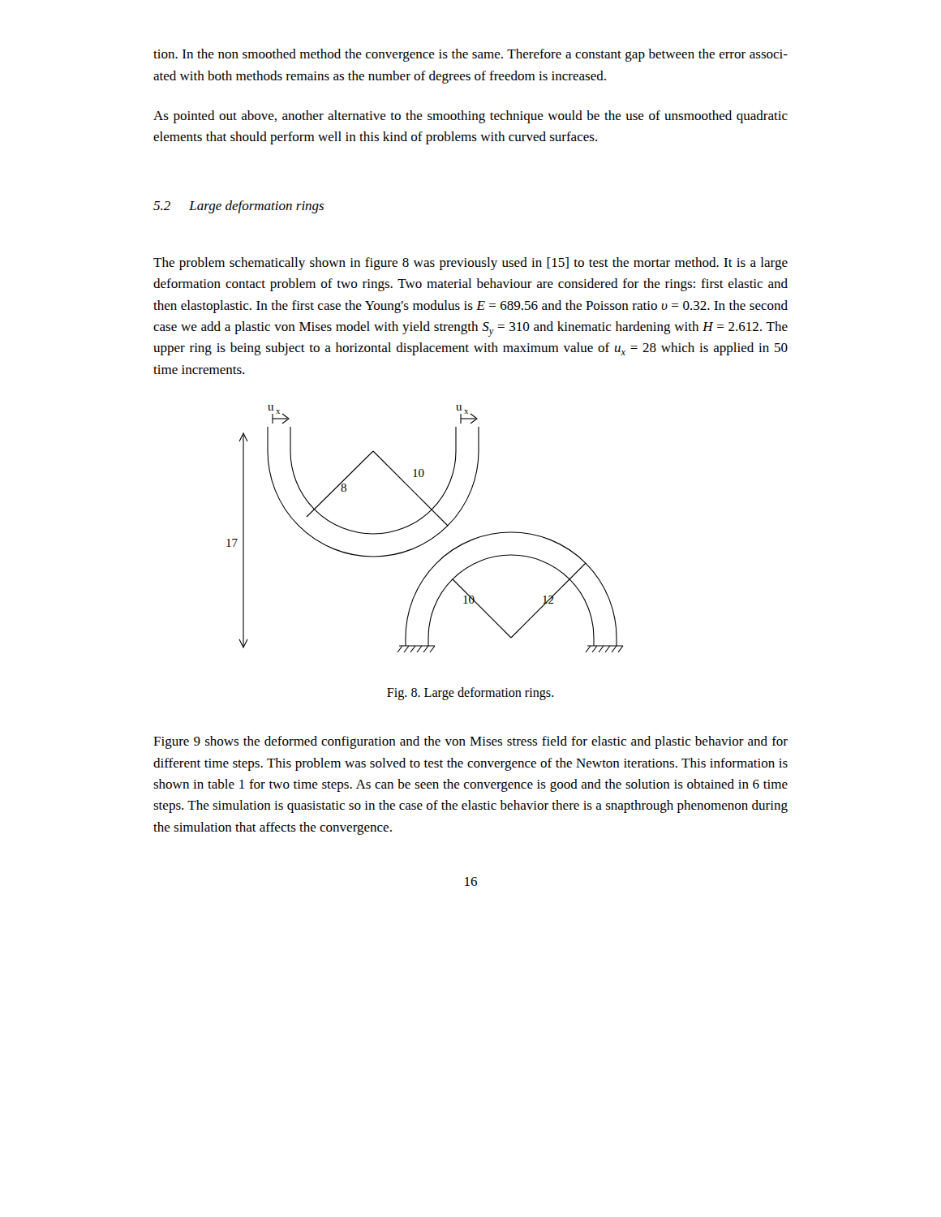tion. In the non smoothed method the convergence is the same. Therefore a constant gap between the error associated with both methods remains as the number of degrees of freedom is increased.
As pointed out above, another alternative to the smoothing technique would be the use of unsmoothed quadratic elements that should perform well in this kind of problems with curved surfaces.
5.2 Large deformation rings
The problem schematically shown in figure 8 was previously used in [15] to test the mortar method. It is a large deformation contact problem of two rings. Two material behaviour are considered for the rings: first elastic and then elastoplastic. In the first case the Young's modulus is E = 689.56 and the Poisson ratio υ = 0.32. In the second case we add a plastic von Mises model with yield strength Sy = 310 and kinematic hardening with H = 2.612. The upper ring is being subject to a horizontal displacement with maximum value of ux = 28 which is applied in 50 time increments.
u x u x 8 10 10 12 17
Fig. 8. Large deformation rings.
Figure 9 shows the deformed configuration and the von Mises stress field for elastic and plastic behavior and for different time steps. This problem was solved to test the convergence of the Newton iterations. This information is shown in table 1 for two time steps. As can be seen the convergence is good and the solution is obtained in 6 time steps. The simulation is quasistatic so in the case of the elastic behavior there is a snapthrough phenomenon during the simulation that affects the convergence.
16